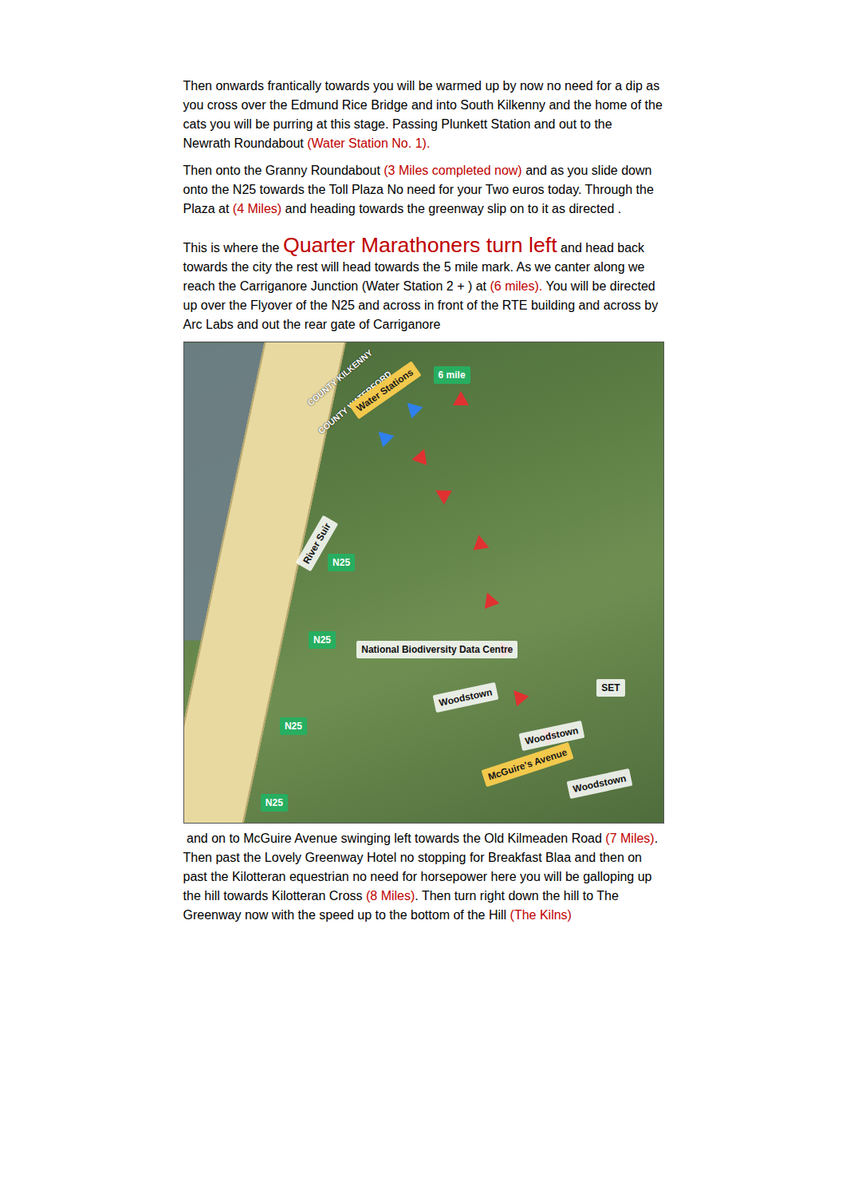Then onwards frantically towards you will be warmed up by now no need for a dip as you cross over the Edmund Rice Bridge and into South Kilkenny and the home of the cats you will be purring at this stage. Passing Plunkett Station and out to the Newrath Roundabout (Water Station No. 1).
Then onto the Granny Roundabout (3 Miles completed now) and as you slide down onto the N25 towards the Toll Plaza No need for your Two euros today. Through the Plaza at (4 Miles) and heading towards the greenway slip on to it as directed .
This is where the Quarter Marathoners turn left and head back towards the city the rest will head towards the 5 mile mark. As we canter along we reach the Carriganore Junction (Water Station 2 + ) at (6 miles). You will be directed up over the Flyover of the N25 and across in front of the RTE building and across by Arc Labs and out the rear gate of Carriganore
COUNTY KILKENNY
COUNTY WATERFORD
Water Stations
6 mile
National Biodiversity Data Centre
Woodstown
Woodstown
Woodstown
SET
McGuire's Avenue
River Suir
N25
N25
N25
N25
and on to McGuire Avenue swinging left towards the Old Kilmeaden Road (7 Miles). Then past the Lovely Greenway Hotel no stopping for Breakfast Blaa and then on past the Kilotteran equestrian no need for horsepower here you will be galloping up the hill towards Kilotteran Cross (8 Miles). Then turn right down the hill to The Greenway now with the speed up to the bottom of the Hill (The Kilns)